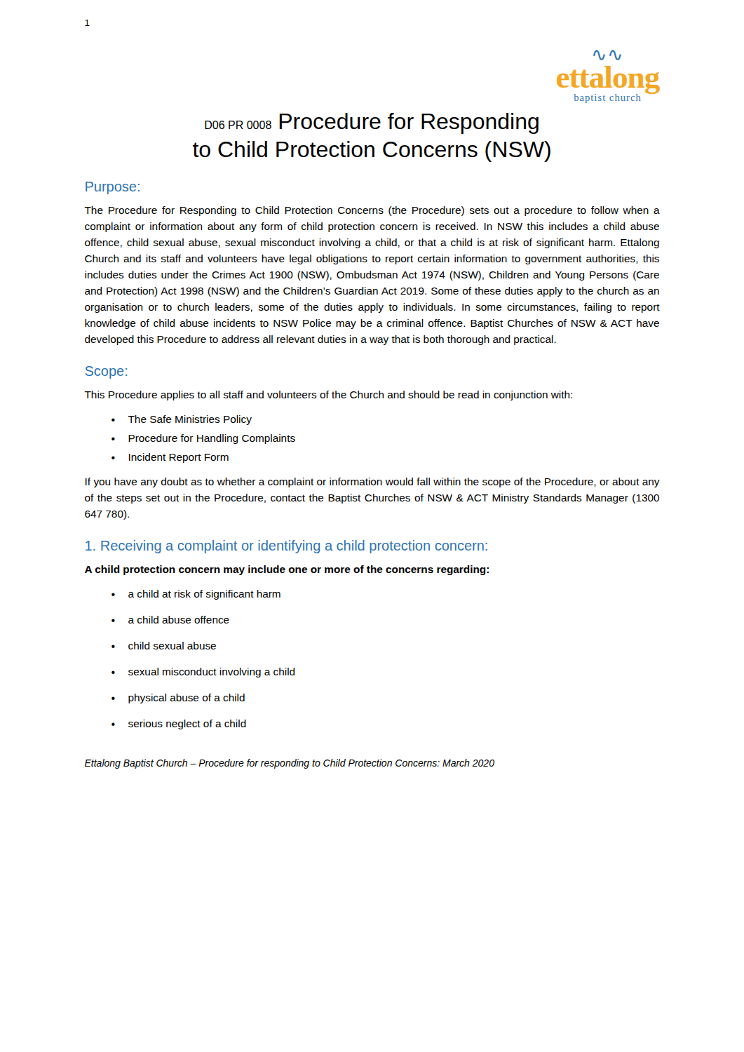1
∿∿ ettalong baptist church
D06 PR 0008 Procedure for Responding
to Child Protection Concerns (NSW)
Purpose:
The Procedure for Responding to Child Protection Concerns (the Procedure) sets out a procedure to follow when a complaint or information about any form of child protection concern is received. In NSW this includes a child abuse offence, child sexual abuse, sexual misconduct involving a child, or that a child is at risk of significant harm. Ettalong Church and its staff and volunteers have legal obligations to report certain information to government authorities, this includes duties under the Crimes Act 1900 (NSW), Ombudsman Act 1974 (NSW), Children and Young Persons (Care and Protection) Act 1998 (NSW) and the Children’s Guardian Act 2019. Some of these duties apply to the church as an organisation or to church leaders, some of the duties apply to individuals. In some circumstances, failing to report knowledge of child abuse incidents to NSW Police may be a criminal offence. Baptist Churches of NSW & ACT have developed this Procedure to address all relevant duties in a way that is both thorough and practical.
Scope:
This Procedure applies to all staff and volunteers of the Church and should be read in conjunction with:
The Safe Ministries Policy
Procedure for Handling Complaints
Incident Report Form
If you have any doubt as to whether a complaint or information would fall within the scope of the Procedure, or about any of the steps set out in the Procedure, contact the Baptist Churches of NSW & ACT Ministry Standards Manager (1300 647 780).
1. Receiving a complaint or identifying a child protection concern:
A child protection concern may include one or more of the concerns regarding:
a child at risk of significant harm
a child abuse offence
child sexual abuse
sexual misconduct involving a child
physical abuse of a child
serious neglect of a child
Ettalong Baptist Church – Procedure for responding to Child Protection Concerns: March 2020